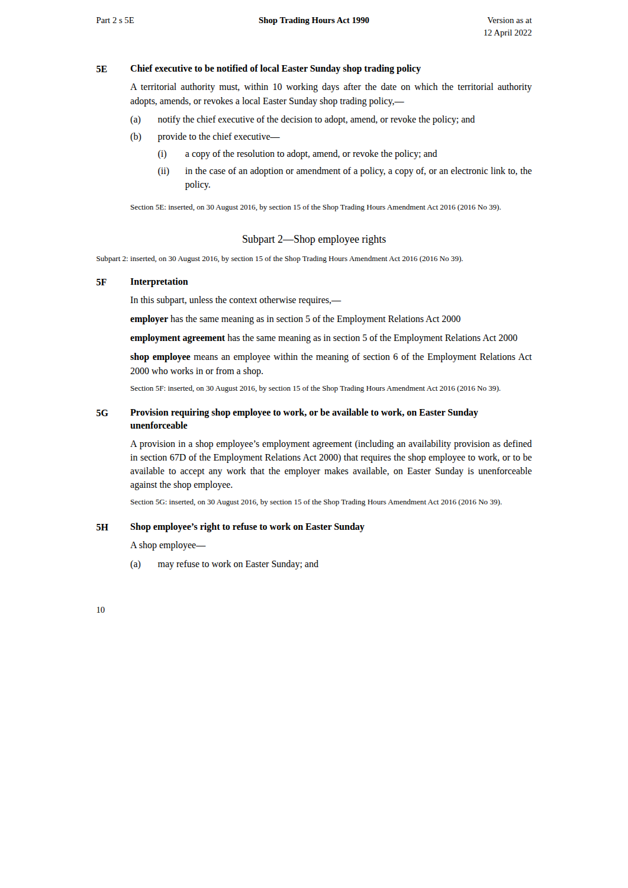Part 2 s 5E
Shop Trading Hours Act 1990
Version as at 12 April 2022
5E
Chief executive to be notified of local Easter Sunday shop trading policy
A territorial authority must, within 10 working days after the date on which the territorial authority adopts, amends, or revokes a local Easter Sunday shop trading policy,—
(a) notify the chief executive of the decision to adopt, amend, or revoke the policy; and
(b) provide to the chief executive—
(i) a copy of the resolution to adopt, amend, or revoke the policy; and
(ii) in the case of an adoption or amendment of a policy, a copy of, or an electronic link to, the policy.
Section 5E: inserted, on 30 August 2016, by section 15 of the Shop Trading Hours Amendment Act 2016 (2016 No 39).
Subpart 2—Shop employee rights
Subpart 2: inserted, on 30 August 2016, by section 15 of the Shop Trading Hours Amendment Act 2016 (2016 No 39).
5F
Interpretation
In this subpart, unless the context otherwise requires,—
employer has the same meaning as in section 5 of the Employment Relations Act 2000
employment agreement has the same meaning as in section 5 of the Employment Relations Act 2000
shop employee means an employee within the meaning of section 6 of the Employment Relations Act 2000 who works in or from a shop.
Section 5F: inserted, on 30 August 2016, by section 15 of the Shop Trading Hours Amendment Act 2016 (2016 No 39).
5G
Provision requiring shop employee to work, or be available to work, on Easter Sunday unenforceable
A provision in a shop employee’s employment agreement (including an availability provision as defined in section 67D of the Employment Relations Act 2000) that requires the shop employee to work, or to be available to accept any work that the employer makes available, on Easter Sunday is unenforceable against the shop employee.
Section 5G: inserted, on 30 August 2016, by section 15 of the Shop Trading Hours Amendment Act 2016 (2016 No 39).
5H
Shop employee’s right to refuse to work on Easter Sunday
A shop employee—
(a) may refuse to work on Easter Sunday; and
10